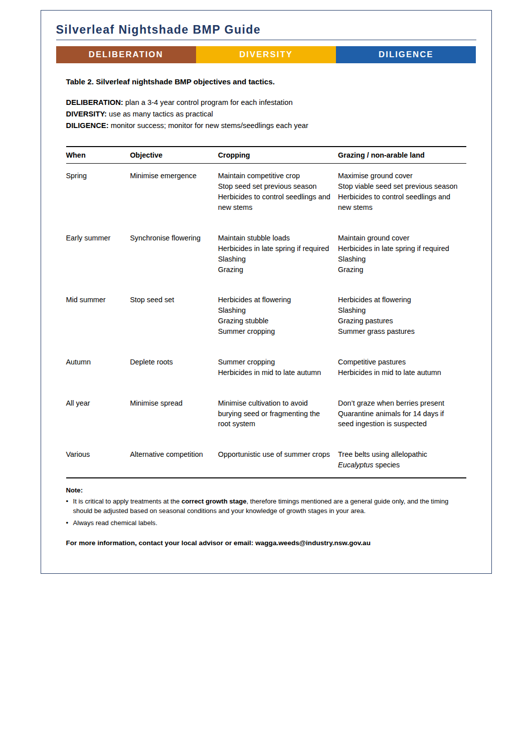Silverleaf Nightshade BMP Guide
DELIBERATION
DIVERSITY
DILIGENCE
Table 2. Silverleaf nightshade BMP objectives and tactics.
DELIBERATION: plan a 3-4 year control program for each infestation
DIVERSITY: use as many tactics as practical
DILIGENCE: monitor success; monitor for new stems/seedlings each year
| When | Objective | Cropping | Grazing / non-arable land |
| --- | --- | --- | --- |
| Spring | Minimise emergence | Maintain competitive crop Stop seed set previous season Herbicides to control seedlings and new stems | Maximise ground cover Stop viable seed set previous season Herbicides to control seedlings and new stems |
| Early summer | Synchronise flowering | Maintain stubble loads Herbicides in late spring if required Slashing Grazing | Maintain ground cover Herbicides in late spring if required Slashing Grazing |
| Mid summer | Stop seed set | Herbicides at flowering Slashing Grazing stubble Summer cropping | Herbicides at flowering Slashing Grazing pastures Summer grass pastures |
| Autumn | Deplete roots | Summer cropping Herbicides in mid to late autumn | Competitive pastures Herbicides in mid to late autumn |
| All year | Minimise spread | Minimise cultivation to avoid burying seed or fragmenting the root system | Don’t graze when berries present Quarantine animals for 14 days if seed ingestion is suspected |
| Various | Alternative competition | Opportunistic use of summer crops | Tree belts using allelopathic Eucalyptus species |
Note:
It is critical to apply treatments at the correct growth stage, therefore timings mentioned are a general guide only, and the timing should be adjusted based on seasonal conditions and your knowledge of growth stages in your area.
Always read chemical labels.
For more information, contact your local advisor or email: wagga.weeds@industry.nsw.gov.au